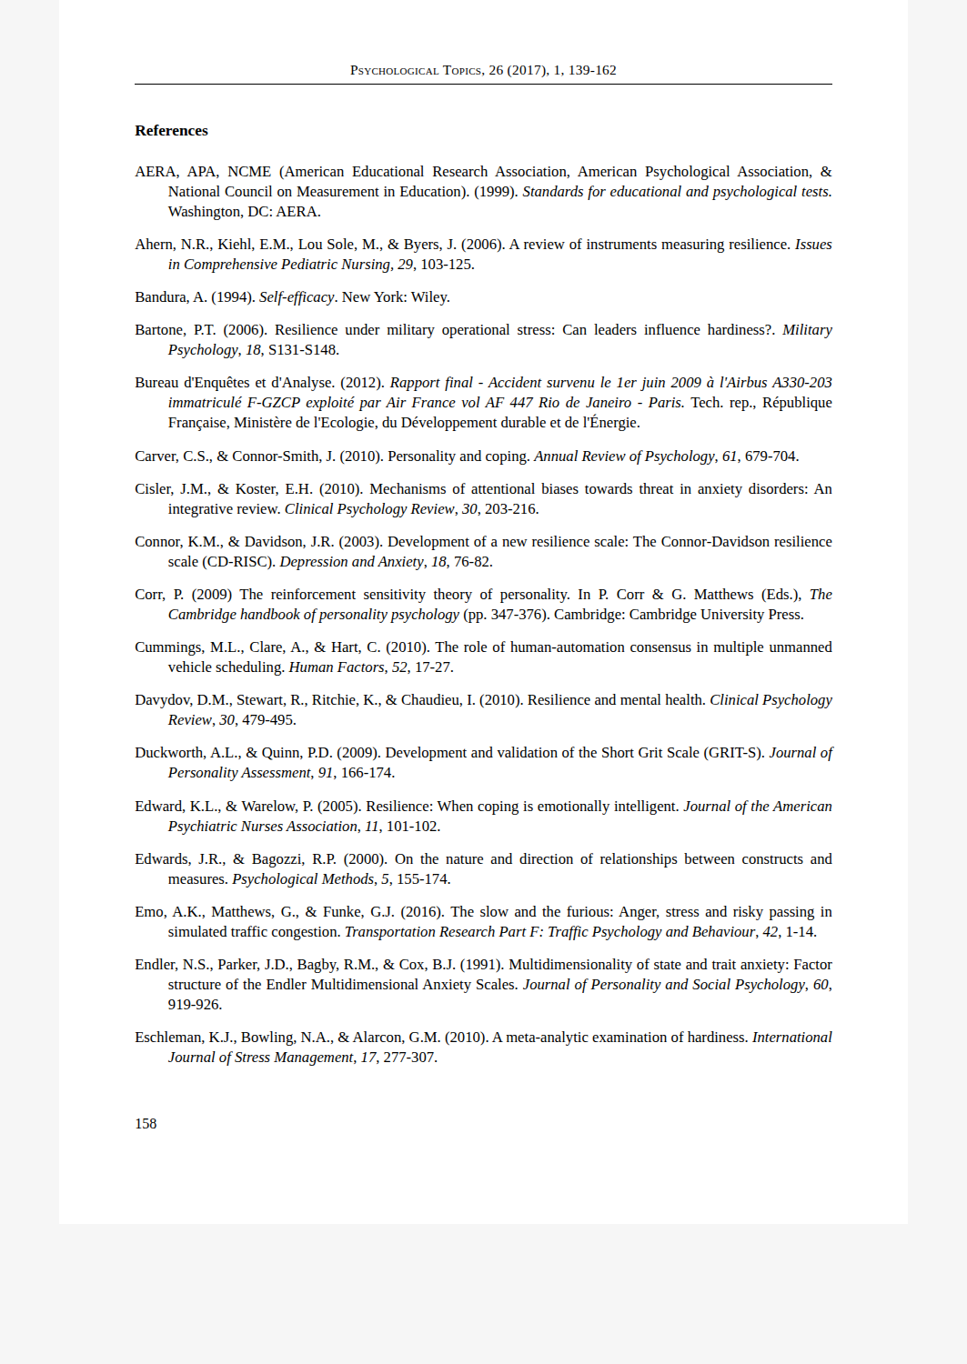Psychological Topics, 26 (2017), 1, 139-162
References
AERA, APA, NCME (American Educational Research Association, American Psychological Association, & National Council on Measurement in Education). (1999). Standards for educational and psychological tests. Washington, DC: AERA.
Ahern, N.R., Kiehl, E.M., Lou Sole, M., & Byers, J. (2006). A review of instruments measuring resilience. Issues in Comprehensive Pediatric Nursing, 29, 103-125.
Bandura, A. (1994). Self-efficacy. New York: Wiley.
Bartone, P.T. (2006). Resilience under military operational stress: Can leaders influence hardiness?. Military Psychology, 18, S131-S148.
Bureau d'Enquêtes et d'Analyse. (2012). Rapport final - Accident survenu le 1er juin 2009 à l'Airbus A330-203 immatriculé F-GZCP exploité par Air France vol AF 447 Rio de Janeiro - Paris. Tech. rep., République Française, Ministère de l'Ecologie, du Développement durable et de l'Énergie.
Carver, C.S., & Connor-Smith, J. (2010). Personality and coping. Annual Review of Psychology, 61, 679-704.
Cisler, J.M., & Koster, E.H. (2010). Mechanisms of attentional biases towards threat in anxiety disorders: An integrative review. Clinical Psychology Review, 30, 203-216.
Connor, K.M., & Davidson, J.R. (2003). Development of a new resilience scale: The Connor‐Davidson resilience scale (CD‐RISC). Depression and Anxiety, 18, 76-82.
Corr, P. (2009) The reinforcement sensitivity theory of personality. In P. Corr & G. Matthews (Eds.), The Cambridge handbook of personality psychology (pp. 347-376). Cambridge: Cambridge University Press.
Cummings, M.L., Clare, A., & Hart, C. (2010). The role of human-automation consensus in multiple unmanned vehicle scheduling. Human Factors, 52, 17-27.
Davydov, D.M., Stewart, R., Ritchie, K., & Chaudieu, I. (2010). Resilience and mental health. Clinical Psychology Review, 30, 479-495.
Duckworth, A.L., & Quinn, P.D. (2009). Development and validation of the Short Grit Scale (GRIT-S). Journal of Personality Assessment, 91, 166-174.
Edward, K.L., & Warelow, P. (2005). Resilience: When coping is emotionally intelligent. Journal of the American Psychiatric Nurses Association, 11, 101-102.
Edwards, J.R., & Bagozzi, R.P. (2000). On the nature and direction of relationships between constructs and measures. Psychological Methods, 5, 155-174.
Emo, A.K., Matthews, G., & Funke, G.J. (2016). The slow and the furious: Anger, stress and risky passing in simulated traffic congestion. Transportation Research Part F: Traffic Psychology and Behaviour, 42, 1-14.
Endler, N.S., Parker, J.D., Bagby, R.M., & Cox, B.J. (1991). Multidimensionality of state and trait anxiety: Factor structure of the Endler Multidimensional Anxiety Scales. Journal of Personality and Social Psychology, 60, 919-926.
Eschleman, K.J., Bowling, N.A., & Alarcon, G.M. (2010). A meta-analytic examination of hardiness. International Journal of Stress Management, 17, 277-307.
158